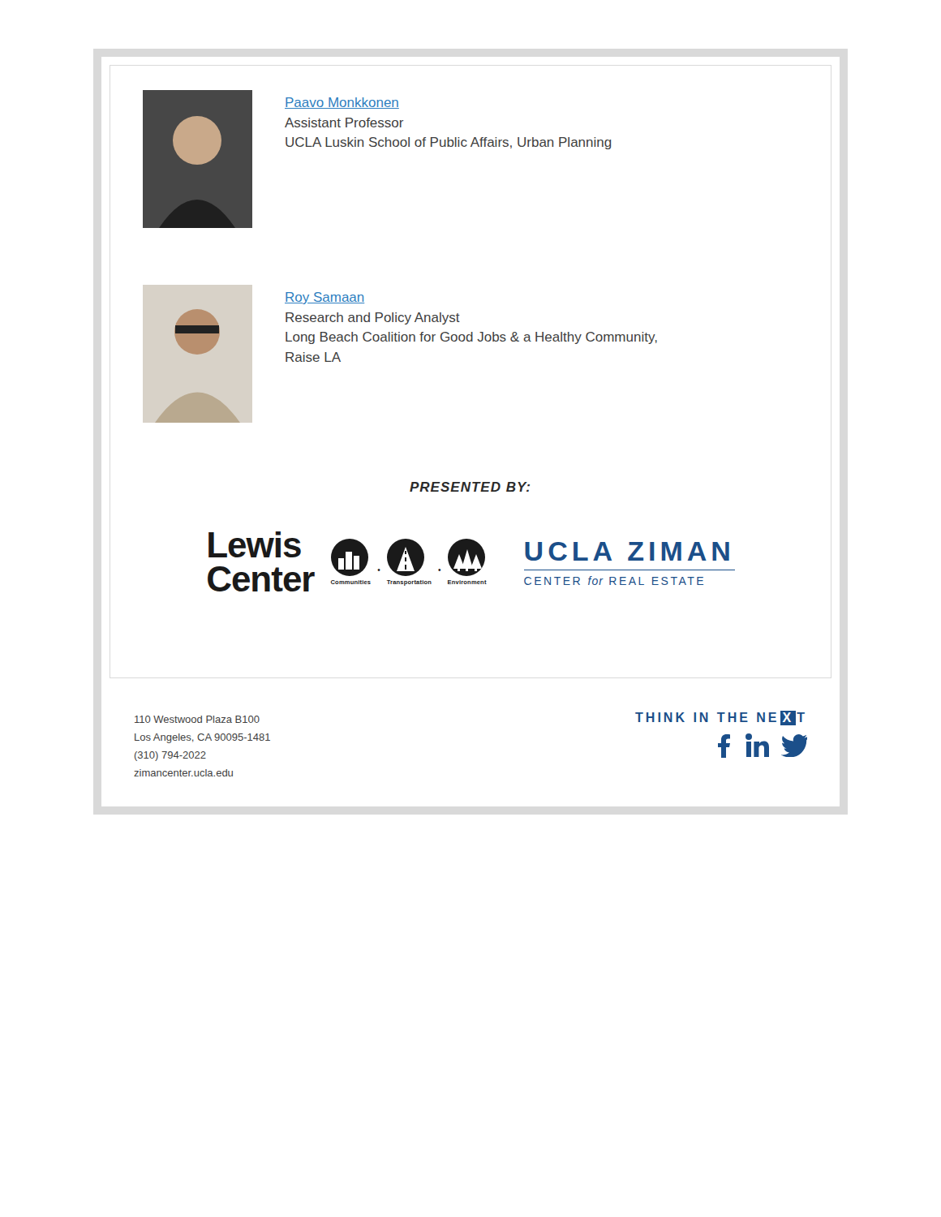Paavo Monkkonen
Assistant Professor
UCLA Luskin School of Public Affairs, Urban Planning
Roy Samaan
Research and Policy Analyst
Long Beach Coalition for Good Jobs & a Healthy Community,
Raise LA
PRESENTED BY:
Lewis
Center
Communities
•
Transportation
•
Environment
UCLA ZIMAN
CENTER for REAL ESTATE
110 Westwood Plaza B100
Los Angeles, CA 90095-1481
(310) 794-2022
zimancenter.ucla.edu
THINK IN THE NEXT